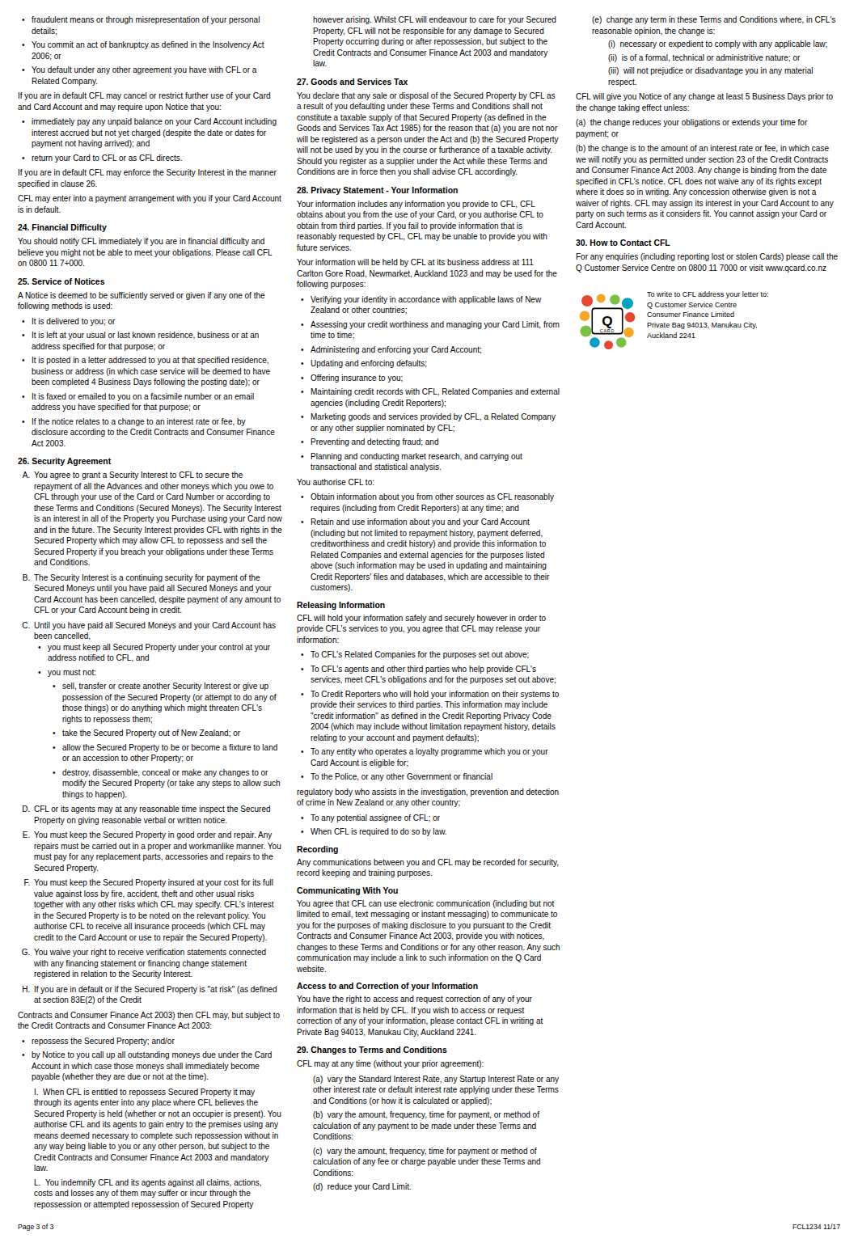fraudulent means or through misrepresentation of your personal details;
You commit an act of bankruptcy as defined in the Insolvency Act 2006; or
You default under any other agreement you have with CFL or a Related Company.
If you are in default CFL may cancel or restrict further use of your Card and Card Account and may require upon Notice that you:
immediately pay any unpaid balance on your Card Account including interest accrued but not yet charged (despite the date or dates for payment not having arrived); and
return your Card to CFL or as CFL directs.
If you are in default CFL may enforce the Security Interest in the manner specified in clause 26.
CFL may enter into a payment arrangement with you if your Card Account is in default.
24. Financial Difficulty
You should notify CFL immediately if you are in financial difficulty and believe you might not be able to meet your obligations. Please call CFL on 0800 11 7+000.
25. Service of Notices
A Notice is deemed to be sufficiently served or given if any one of the following methods is used:
It is delivered to you; or
It is left at your usual or last known residence, business or at an address specified for that purpose; or
It is posted in a letter addressed to you at that specified residence, business or address (in which case service will be deemed to have been completed 4 Business Days following the posting date); or
It is faxed or emailed to you on a facsimile number or an email address you have specified for that purpose; or
If the notice relates to a change to an interest rate or fee, by disclosure according to the Credit Contracts and Consumer Finance Act 2003.
26. Security Agreement
You agree to grant a Security Interest to CFL to secure the repayment of all the Advances and other moneys which you owe to CFL through your use of the Card or Card Number or according to these Terms and Conditions (Secured Moneys). The Security Interest is an interest in all of the Property you Purchase using your Card now and in the future. The Security Interest provides CFL with rights in the Secured Property which may allow CFL to repossess and sell the Secured Property if you breach your obligations under these Terms and Conditions.
The Security Interest is a continuing security for payment of the Secured Moneys until you have paid all Secured Moneys and your Card Account has been cancelled, despite payment of any amount to CFL or your Card Account being in credit.
Until you have paid all Secured Moneys and your Card Account has been cancelled,
you must keep all Secured Property under your control at your address notified to CFL, and
you must not:
sell, transfer or create another Security Interest or give up possession of the Secured Property (or attempt to do any of those things) or do anything which might threaten CFL's rights to repossess them;
take the Secured Property out of New Zealand; or
allow the Secured Property to be or become a fixture to land or an accession to other Property; or
destroy, disassemble, conceal or make any changes to or modify the Secured Property (or take any steps to allow such things to happen).
CFL or its agents may at any reasonable time inspect the Secured Property on giving reasonable verbal or written notice.
You must keep the Secured Property in good order and repair. Any repairs must be carried out in a proper and workmanlike manner. You must pay for any replacement parts, accessories and repairs to the Secured Property.
You must keep the Secured Property insured at your cost for its full value against loss by fire, accident, theft and other usual risks together with any other risks which CFL may specify. CFL's interest in the Secured Property is to be noted on the relevant policy. You authorise CFL to receive all insurance proceeds (which CFL may credit to the Card Account or use to repair the Secured Property).
You waive your right to receive verification statements connected with any financing statement or financing change statement registered in relation to the Security Interest.
If you are in default or if the Secured Property is "at risk" (as defined at section 83E(2) of the Credit
Contracts and Consumer Finance Act 2003) then CFL may, but subject to the Credit Contracts and Consumer Finance Act 2003:
repossess the Secured Property; and/or
by Notice to you call up all outstanding moneys due under the Card Account in which case those moneys shall immediately become payable (whether they are due or not at the time).
I. When CFL is entitled to repossess Secured Property it may through its agents enter into any place where CFL believes the Secured Property is held (whether or not an occupier is present). You authorise CFL and its agents to gain entry to the premises using any means deemed necessary to complete such repossession without in any way being liable to you or any other person, but subject to the Credit Contracts and Consumer Finance Act 2003 and mandatory law.
L. You indemnify CFL and its agents against all claims, actions, costs and losses any of them may suffer or incur through the repossession or attempted repossession of Secured Property however arising. Whilst CFL will endeavour to care for your Secured Property, CFL will not be responsible for any damage to Secured Property occurring during or after repossession, but subject to the Credit Contracts and Consumer Finance Act 2003 and mandatory law.
27. Goods and Services Tax
You declare that any sale or disposal of the Secured Property by CFL as a result of you defaulting under these Terms and Conditions shall not constitute a taxable supply of that Secured Property (as defined in the Goods and Services Tax Act 1985) for the reason that (a) you are not nor will be registered as a person under the Act and (b) the Secured Property will not be used by you in the course or furtherance of a taxable activity. Should you register as a supplier under the Act while these Terms and Conditions are in force then you shall advise CFL accordingly.
28. Privacy Statement - Your Information
Your information includes any information you provide to CFL, CFL obtains about you from the use of your Card, or you authorise CFL to obtain from third parties. If you fail to provide information that is reasonably requested by CFL, CFL may be unable to provide you with future services.
Your information will be held by CFL at its business address at 111 Carlton Gore Road, Newmarket, Auckland 1023 and may be used for the following purposes:
Verifying your identity in accordance with applicable laws of New Zealand or other countries;
Assessing your credit worthiness and managing your Card Limit, from time to time;
Administering and enforcing your Card Account;
Updating and enforcing defaults;
Offering insurance to you;
Maintaining credit records with CFL, Related Companies and external agencies (including Credit Reporters);
Marketing goods and services provided by CFL, a Related Company or any other supplier nominated by CFL;
Preventing and detecting fraud; and
Planning and conducting market research, and carrying out transactional and statistical analysis.
You authorise CFL to:
Obtain information about you from other sources as CFL reasonably requires (including from Credit Reporters) at any time; and
Retain and use information about you and your Card Account (including but not limited to repayment history, payment deferred, creditworthiness and credit history) and provide this information to Related Companies and external agencies for the purposes listed above (such information may be used in updating and maintaining Credit Reporters' files and databases, which are accessible to their customers).
Releasing Information
CFL will hold your information safely and securely however in order to provide CFL's services to you, you agree that CFL may release your information:
To CFL's Related Companies for the purposes set out above;
To CFL's agents and other third parties who help provide CFL's services, meet CFL's obligations and for the purposes set out above;
To Credit Reporters who will hold your information on their systems to provide their services to third parties. This information may include "credit information" as defined in the Credit Reporting Privacy Code 2004 (which may include without limitation repayment history, details relating to your account and payment defaults);
To any entity who operates a loyalty programme which you or your Card Account is eligible for;
To the Police, or any other Government or financial
regulatory body who assists in the investigation, prevention and detection of crime in New Zealand or any other country;
To any potential assignee of CFL; or
When CFL is required to do so by law.
Recording
Any communications between you and CFL may be recorded for security, record keeping and training purposes.
Communicating With You
You agree that CFL can use electronic communication (including but not limited to email, text messaging or instant messaging) to communicate to you for the purposes of making disclosure to you pursuant to the Credit Contracts and Consumer Finance Act 2003, provide you with notices, changes to these Terms and Conditions or for any other reason. Any such communication may include a link to such information on the Q Card website.
Access to and Correction of your Information
You have the right to access and request correction of any of your information that is held by CFL. If you wish to access or request correction of any of your information, please contact CFL in writing at Private Bag 94013, Manukau City, Auckland 2241.
29. Changes to Terms and Conditions
CFL may at any time (without your prior agreement):
(a) vary the Standard Interest Rate, any Startup Interest Rate or any other interest rate or default interest rate applying under these Terms and Conditions (or how it is calculated or applied);
(b) vary the amount, frequency, time for payment, or method of calculation of any payment to be made under these Terms and Conditions:
(c) vary the amount, frequency, time for payment or method of calculation of any fee or charge payable under these Terms and Conditions:
(d) reduce your Card Limit.
(e) change any term in these Terms and Conditions where, in CFL's reasonable opinion, the change is:
(i) necessary or expedient to comply with any applicable law;
(ii) is of a formal, technical or administritive nature; or
(iii) will not prejudice or disadvantage you in any material respect.
CFL will give you Notice of any change at least 5 Business Days prior to the change taking effect unless:
(a) the change reduces your obligations or extends your time for payment; or
(b) the change is to the amount of an interest rate or fee, in which case we will notify you as permitted under section 23 of the Credit Contracts and Consumer Finance Act 2003. Any change is binding from the date specified in CFL's notice. CFL does not waive any of its rights except where it does so in writing. Any concession otherwise given is not a waiver of rights. CFL may assign its interest in your Card Account to any party on such terms as it considers fit. You cannot assign your Card or Card Account.
30. How to Contact CFL
For any enquiries (including reporting lost or stolen Cards) please call the Q Customer Service Centre on 0800 11 7000 or visit www.qcard.co.nz
Q CARD
To write to CFL address your letter to:
Q Customer Service Centre
Consumer Finance Limited
Private Bag 94013, Manukau City,
Auckland 2241
Page 3 of 3
FCL1234 11/17